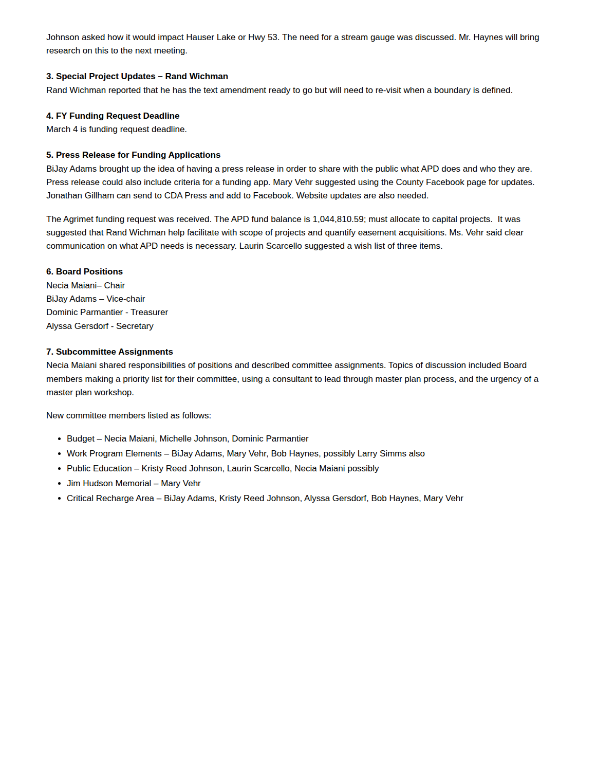Johnson asked how it would impact Hauser Lake or Hwy 53. The need for a stream gauge was discussed. Mr. Haynes will bring research on this to the next meeting.
3. Special Project Updates – Rand Wichman
Rand Wichman reported that he has the text amendment ready to go but will need to re-visit when a boundary is defined.
4. FY Funding Request Deadline
March 4 is funding request deadline.
5. Press Release for Funding Applications
BiJay Adams brought up the idea of having a press release in order to share with the public what APD does and who they are. Press release could also include criteria for a funding app. Mary Vehr suggested using the County Facebook page for updates. Jonathan Gillham can send to CDA Press and add to Facebook. Website updates are also needed.
The Agrimet funding request was received. The APD fund balance is 1,044,810.59; must allocate to capital projects. It was suggested that Rand Wichman help facilitate with scope of projects and quantify easement acquisitions. Ms. Vehr said clear communication on what APD needs is necessary. Laurin Scarcello suggested a wish list of three items.
6. Board Positions
Necia Maiani– Chair
BiJay Adams – Vice-chair
Dominic Parmantier - Treasurer
Alyssa Gersdorf - Secretary
7. Subcommittee Assignments
Necia Maiani shared responsibilities of positions and described committee assignments. Topics of discussion included Board members making a priority list for their committee, using a consultant to lead through master plan process, and the urgency of a master plan workshop.
New committee members listed as follows:
Budget – Necia Maiani, Michelle Johnson, Dominic Parmantier
Work Program Elements – BiJay Adams, Mary Vehr, Bob Haynes, possibly Larry Simms also
Public Education – Kristy Reed Johnson, Laurin Scarcello, Necia Maiani possibly
Jim Hudson Memorial – Mary Vehr
Critical Recharge Area – BiJay Adams, Kristy Reed Johnson, Alyssa Gersdorf, Bob Haynes, Mary Vehr